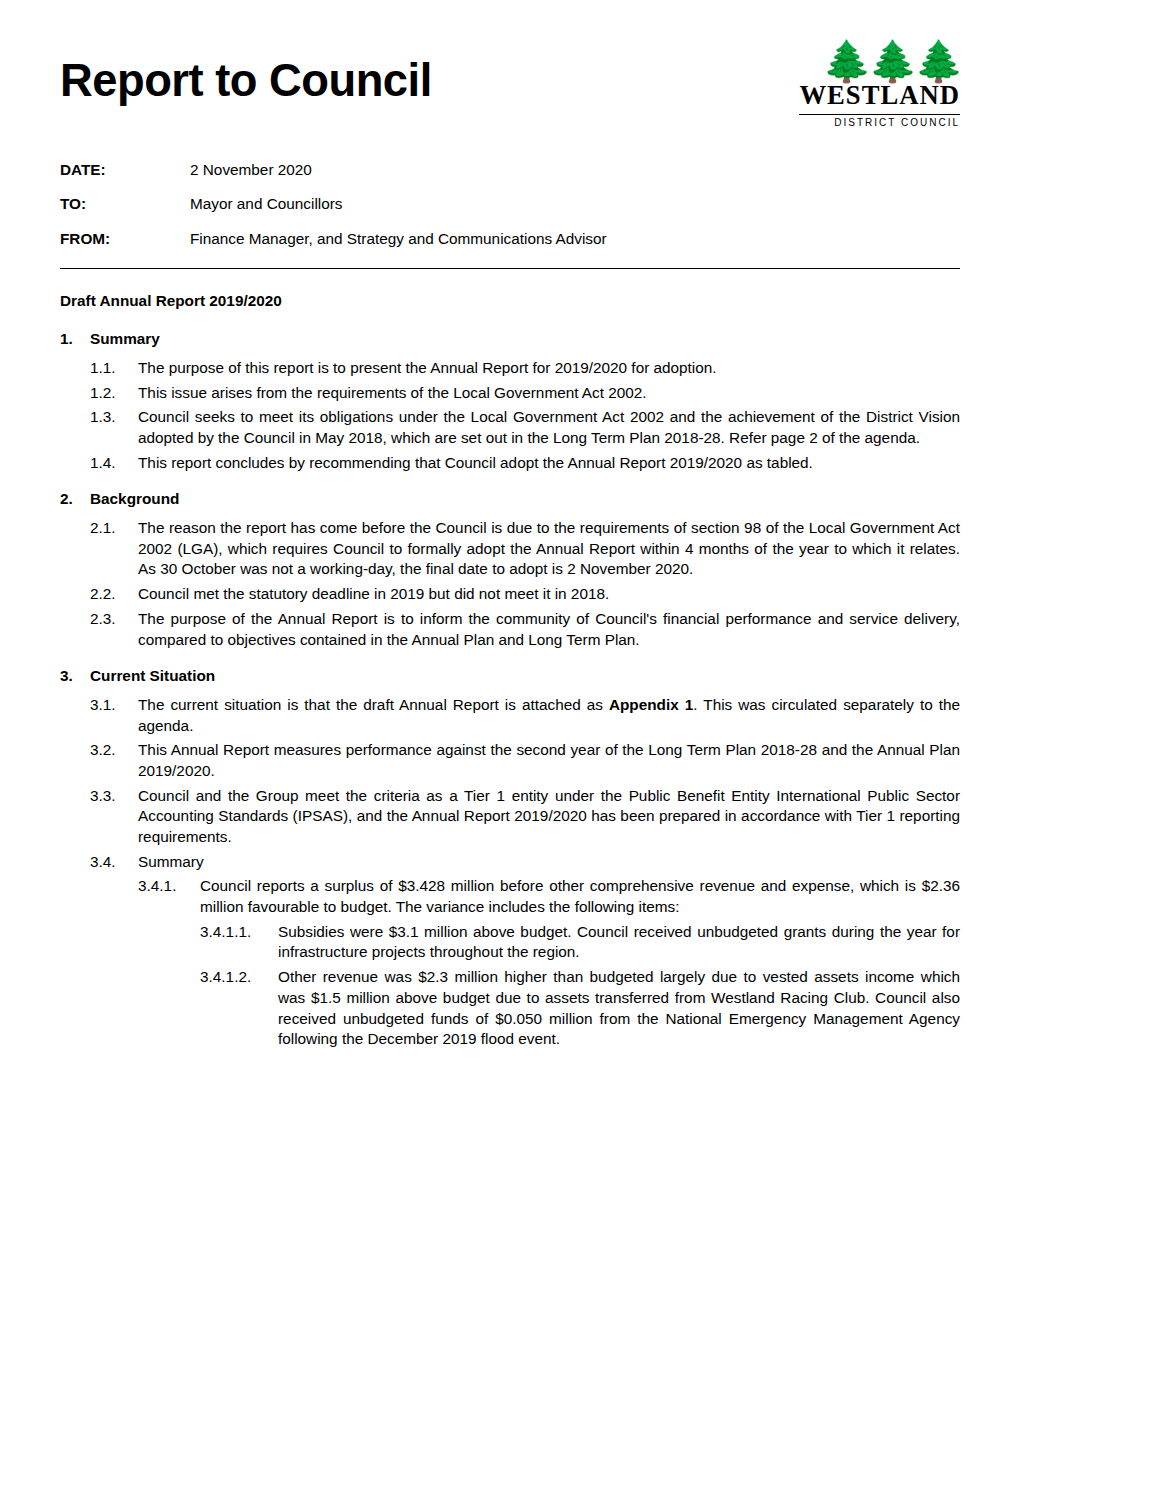Report to Council
🌲🌲🌲
WESTLAND
DISTRICT COUNCIL
DATE: 2 November 2020
TO: Mayor and Councillors
FROM: Finance Manager, and Strategy and Communications Advisor
Draft Annual Report 2019/2020
Summary
The purpose of this report is to present the Annual Report for 2019/2020 for adoption.
This issue arises from the requirements of the Local Government Act 2002.
Council seeks to meet its obligations under the Local Government Act 2002 and the achievement of the District Vision adopted by the Council in May 2018, which are set out in the Long Term Plan 2018-28. Refer page 2 of the agenda.
This report concludes by recommending that Council adopt the Annual Report 2019/2020 as tabled.
Background
The reason the report has come before the Council is due to the requirements of section 98 of the Local Government Act 2002 (LGA), which requires Council to formally adopt the Annual Report within 4 months of the year to which it relates. As 30 October was not a working-day, the final date to adopt is 2 November 2020.
Council met the statutory deadline in 2019 but did not meet it in 2018.
The purpose of the Annual Report is to inform the community of Council's financial performance and service delivery, compared to objectives contained in the Annual Plan and Long Term Plan.
Current Situation
The current situation is that the draft Annual Report is attached as Appendix 1. This was circulated separately to the agenda.
This Annual Report measures performance against the second year of the Long Term Plan 2018-28 and the Annual Plan 2019/2020.
Council and the Group meet the criteria as a Tier 1 entity under the Public Benefit Entity International Public Sector Accounting Standards (IPSAS), and the Annual Report 2019/2020 has been prepared in accordance with Tier 1 reporting requirements.
Summary
Council reports a surplus of $3.428 million before other comprehensive revenue and expense, which is $2.36 million favourable to budget. The variance includes the following items:
Subsidies were $3.1 million above budget. Council received unbudgeted grants during the year for infrastructure projects throughout the region.
Other revenue was $2.3 million higher than budgeted largely due to vested assets income which was $1.5 million above budget due to assets transferred from Westland Racing Club. Council also received unbudgeted funds of $0.050 million from the National Emergency Management Agency following the December 2019 flood event.